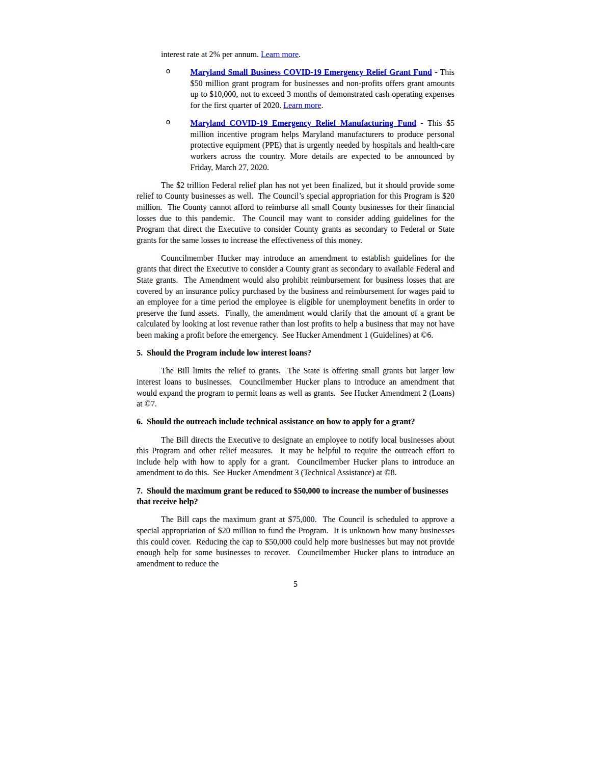interest rate at 2% per annum. Learn more.
o Maryland Small Business COVID-19 Emergency Relief Grant Fund - This $50 million grant program for businesses and non-profits offers grant amounts up to $10,000, not to exceed 3 months of demonstrated cash operating expenses for the first quarter of 2020. Learn more.
o Maryland COVID-19 Emergency Relief Manufacturing Fund - This $5 million incentive program helps Maryland manufacturers to produce personal protective equipment (PPE) that is urgently needed by hospitals and health-care workers across the country. More details are expected to be announced by Friday, March 27, 2020.
The $2 trillion Federal relief plan has not yet been finalized, but it should provide some relief to County businesses as well. The Council’s special appropriation for this Program is $20 million. The County cannot afford to reimburse all small County businesses for their financial losses due to this pandemic. The Council may want to consider adding guidelines for the Program that direct the Executive to consider County grants as secondary to Federal or State grants for the same losses to increase the effectiveness of this money.
Councilmember Hucker may introduce an amendment to establish guidelines for the grants that direct the Executive to consider a County grant as secondary to available Federal and State grants. The Amendment would also prohibit reimbursement for business losses that are covered by an insurance policy purchased by the business and reimbursement for wages paid to an employee for a time period the employee is eligible for unemployment benefits in order to preserve the fund assets. Finally, the amendment would clarify that the amount of a grant be calculated by looking at lost revenue rather than lost profits to help a business that may not have been making a profit before the emergency. See Hucker Amendment 1 (Guidelines) at ©6.
5. Should the Program include low interest loans?
The Bill limits the relief to grants. The State is offering small grants but larger low interest loans to businesses. Councilmember Hucker plans to introduce an amendment that would expand the program to permit loans as well as grants. See Hucker Amendment 2 (Loans) at ©7.
6. Should the outreach include technical assistance on how to apply for a grant?
The Bill directs the Executive to designate an employee to notify local businesses about this Program and other relief measures. It may be helpful to require the outreach effort to include help with how to apply for a grant. Councilmember Hucker plans to introduce an amendment to do this. See Hucker Amendment 3 (Technical Assistance) at ©8.
7. Should the maximum grant be reduced to $50,000 to increase the number of businesses that receive help?
The Bill caps the maximum grant at $75,000. The Council is scheduled to approve a special appropriation of $20 million to fund the Program. It is unknown how many businesses this could cover. Reducing the cap to $50,000 could help more businesses but may not provide enough help for some businesses to recover. Councilmember Hucker plans to introduce an amendment to reduce the
5